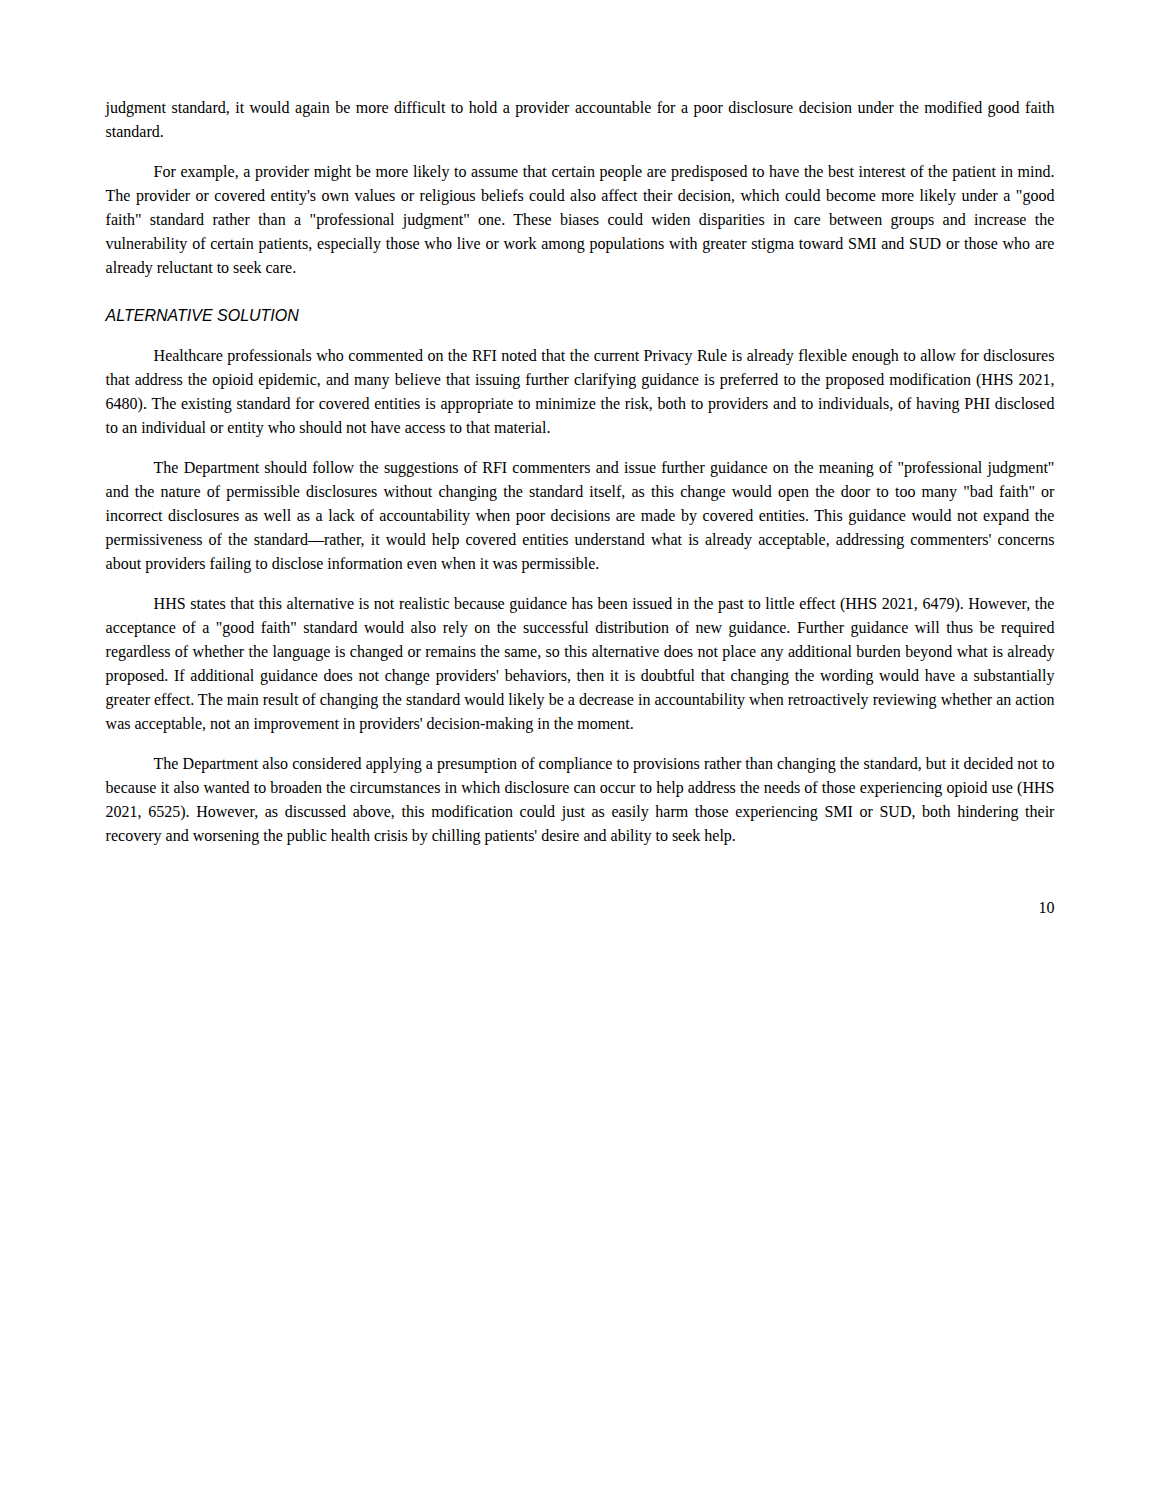judgment standard, it would again be more difficult to hold a provider accountable for a poor disclosure decision under the modified good faith standard.
For example, a provider might be more likely to assume that certain people are predisposed to have the best interest of the patient in mind. The provider or covered entity's own values or religious beliefs could also affect their decision, which could become more likely under a "good faith" standard rather than a "professional judgment" one. These biases could widen disparities in care between groups and increase the vulnerability of certain patients, especially those who live or work among populations with greater stigma toward SMI and SUD or those who are already reluctant to seek care.
ALTERNATIVE SOLUTION
Healthcare professionals who commented on the RFI noted that the current Privacy Rule is already flexible enough to allow for disclosures that address the opioid epidemic, and many believe that issuing further clarifying guidance is preferred to the proposed modification (HHS 2021, 6480). The existing standard for covered entities is appropriate to minimize the risk, both to providers and to individuals, of having PHI disclosed to an individual or entity who should not have access to that material.
The Department should follow the suggestions of RFI commenters and issue further guidance on the meaning of "professional judgment" and the nature of permissible disclosures without changing the standard itself, as this change would open the door to too many "bad faith" or incorrect disclosures as well as a lack of accountability when poor decisions are made by covered entities. This guidance would not expand the permissiveness of the standard—rather, it would help covered entities understand what is already acceptable, addressing commenters' concerns about providers failing to disclose information even when it was permissible.
HHS states that this alternative is not realistic because guidance has been issued in the past to little effect (HHS 2021, 6479). However, the acceptance of a "good faith" standard would also rely on the successful distribution of new guidance. Further guidance will thus be required regardless of whether the language is changed or remains the same, so this alternative does not place any additional burden beyond what is already proposed. If additional guidance does not change providers' behaviors, then it is doubtful that changing the wording would have a substantially greater effect. The main result of changing the standard would likely be a decrease in accountability when retroactively reviewing whether an action was acceptable, not an improvement in providers' decision-making in the moment.
The Department also considered applying a presumption of compliance to provisions rather than changing the standard, but it decided not to because it also wanted to broaden the circumstances in which disclosure can occur to help address the needs of those experiencing opioid use (HHS 2021, 6525). However, as discussed above, this modification could just as easily harm those experiencing SMI or SUD, both hindering their recovery and worsening the public health crisis by chilling patients' desire and ability to seek help.
10